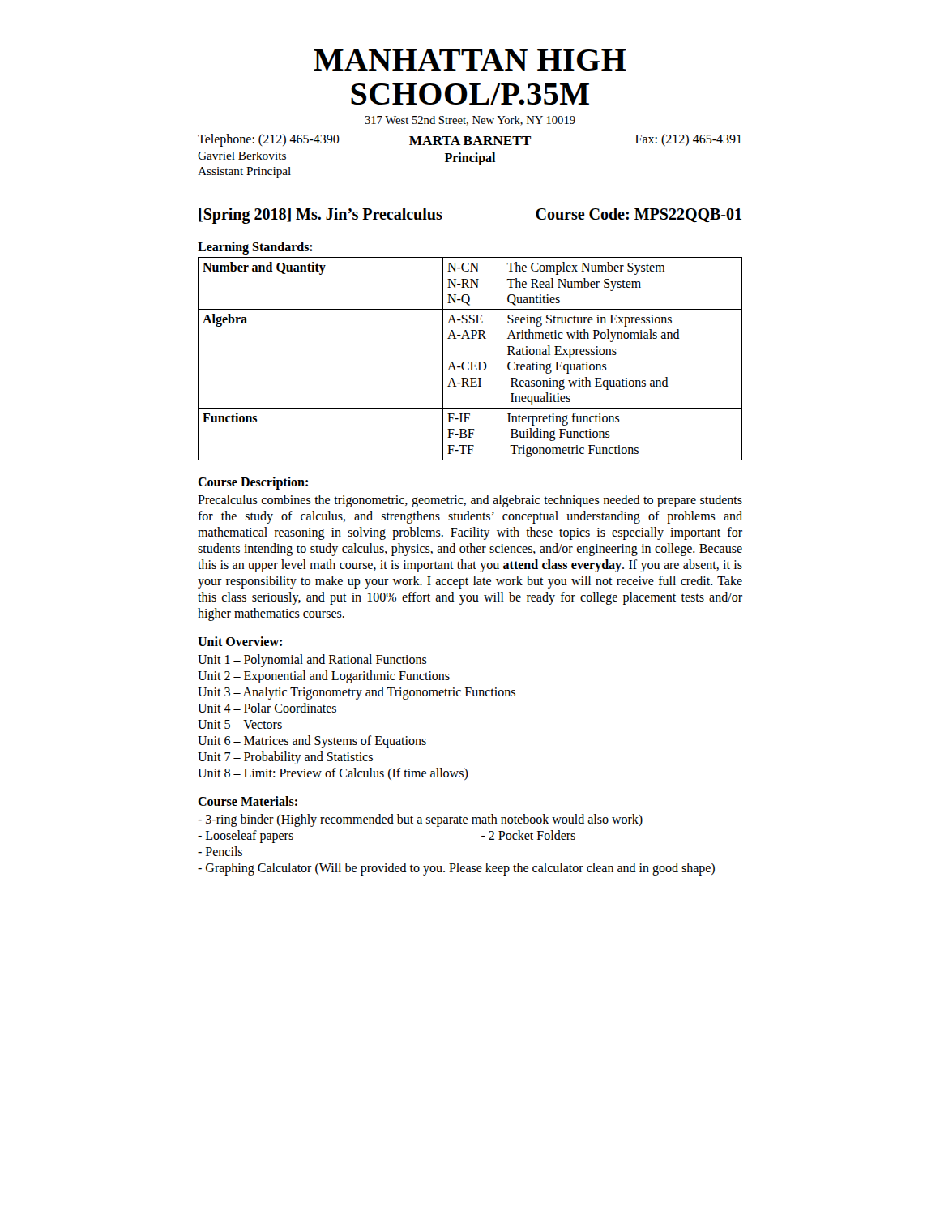MANHATTAN HIGH SCHOOL/P.35M
317 West 52nd Street, New York, NY 10019
Telephone: (212) 465-4390 Fax: (212) 465-4391
MARTA BARNETT
Principal
Gavriel Berkovits
Assistant Principal
[Spring 2018] Ms. Jin’s Precalculus Course Code: MPS22QQB-01
Learning Standards:
| Number and Quantity | N-CN The Complex Number System N-RN The Real Number System N-Q Quantities |
| Algebra | A-SSE Seeing Structure in Expressions A-APR Arithmetic with Polynomials and Rational Expressions A-CED Creating Equations A-REI Reasoning with Equations and Inequalities |
| Functions | F-IF Interpreting functions F-BF Building Functions F-TF Trigonometric Functions |
Course Description:
Precalculus combines the trigonometric, geometric, and algebraic techniques needed to prepare students for the study of calculus, and strengthens students’ conceptual understanding of problems and mathematical reasoning in solving problems. Facility with these topics is especially important for students intending to study calculus, physics, and other sciences, and/or engineering in college. Because this is an upper level math course, it is important that you attend class everyday. If you are absent, it is your responsibility to make up your work. I accept late work but you will not receive full credit. Take this class seriously, and put in 100% effort and you will be ready for college placement tests and/or higher mathematics courses.
Unit Overview:
Unit 1 – Polynomial and Rational Functions
Unit 2 – Exponential and Logarithmic Functions
Unit 3 – Analytic Trigonometry and Trigonometric Functions
Unit 4 – Polar Coordinates
Unit 5 – Vectors
Unit 6 – Matrices and Systems of Equations
Unit 7 – Probability and Statistics
Unit 8 – Limit: Preview of Calculus (If time allows)
Course Materials:
- 3-ring binder (Highly recommended but a separate math notebook would also work)
- Looseleaf papers
- 2 Pocket Folders
- Pencils
- Graphing Calculator (Will be provided to you. Please keep the calculator clean and in good shape)